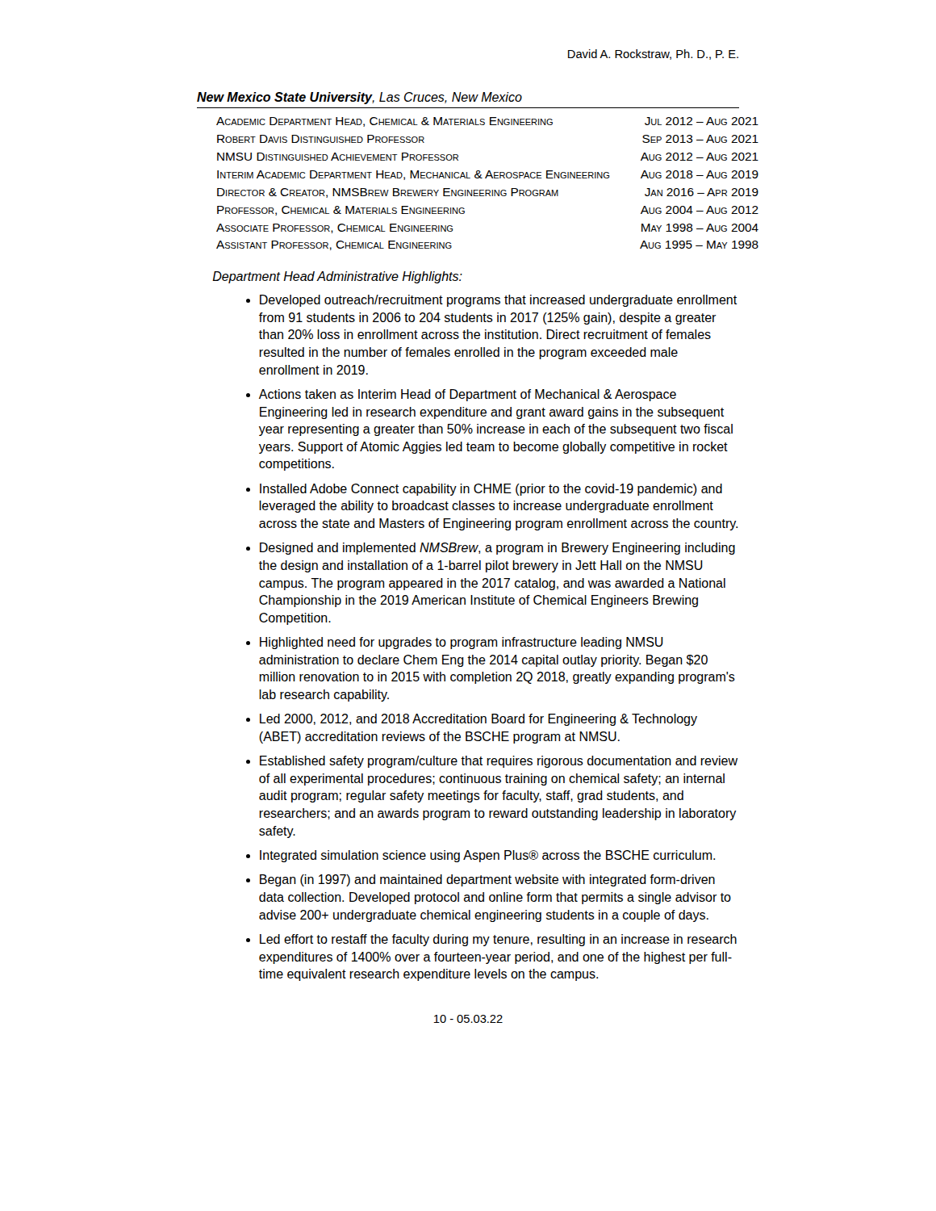David A. Rockstraw, Ph. D., P. E.
New Mexico State University, Las Cruces, New Mexico
| Academic Department Head, Chemical & Materials Engineering | Jul 2012 – Aug 2021 |
| Robert Davis Distinguished Professor | Sep 2013 – Aug 2021 |
| NMSU Distinguished Achievement Professor | Aug 2012 – Aug 2021 |
| Interim Academic Department Head, Mechanical & Aerospace Engineering | Aug 2018 – Aug 2019 |
| Director & Creator, NMSBrew Brewery Engineering Program | Jan 2016 – Apr 2019 |
| Professor, Chemical & Materials Engineering | Aug 2004 – Aug 2012 |
| Associate Professor, Chemical Engineering | May 1998 – Aug 2004 |
| Assistant Professor, Chemical Engineering | Aug 1995 – May 1998 |
Department Head Administrative Highlights:
Developed outreach/recruitment programs that increased undergraduate enrollment from 91 students in 2006 to 204 students in 2017 (125% gain), despite a greater than 20% loss in enrollment across the institution. Direct recruitment of females resulted in the number of females enrolled in the program exceeded male enrollment in 2019.
Actions taken as Interim Head of Department of Mechanical & Aerospace Engineering led in research expenditure and grant award gains in the subsequent year representing a greater than 50% increase in each of the subsequent two fiscal years. Support of Atomic Aggies led team to become globally competitive in rocket competitions.
Installed Adobe Connect capability in CHME (prior to the covid-19 pandemic) and leveraged the ability to broadcast classes to increase undergraduate enrollment across the state and Masters of Engineering program enrollment across the country.
Designed and implemented NMSBrew, a program in Brewery Engineering including the design and installation of a 1-barrel pilot brewery in Jett Hall on the NMSU campus. The program appeared in the 2017 catalog, and was awarded a National Championship in the 2019 American Institute of Chemical Engineers Brewing Competition.
Highlighted need for upgrades to program infrastructure leading NMSU administration to declare Chem Eng the 2014 capital outlay priority. Began $20 million renovation to in 2015 with completion 2Q 2018, greatly expanding program's lab research capability.
Led 2000, 2012, and 2018 Accreditation Board for Engineering & Technology (ABET) accreditation reviews of the BSCHE program at NMSU.
Established safety program/culture that requires rigorous documentation and review of all experimental procedures; continuous training on chemical safety; an internal audit program; regular safety meetings for faculty, staff, grad students, and researchers; and an awards program to reward outstanding leadership in laboratory safety.
Integrated simulation science using Aspen Plus® across the BSCHE curriculum.
Began (in 1997) and maintained department website with integrated form-driven data collection. Developed protocol and online form that permits a single advisor to advise 200+ undergraduate chemical engineering students in a couple of days.
Led effort to restaff the faculty during my tenure, resulting in an increase in research expenditures of 1400% over a fourteen-year period, and one of the highest per full-time equivalent research expenditure levels on the campus.
10 - 05.03.22